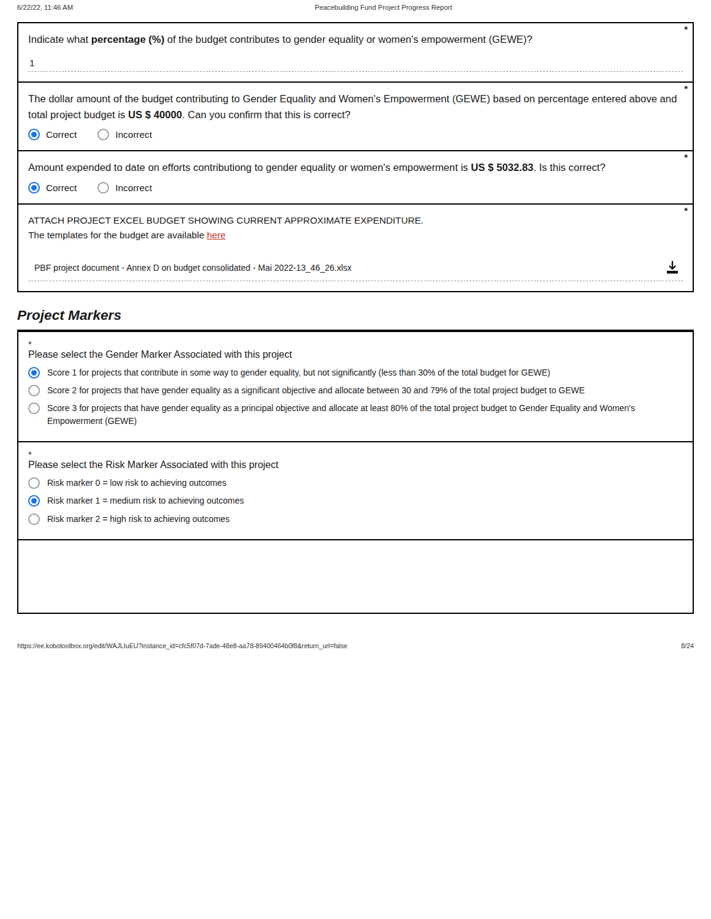6/22/22, 11:46 AM
Peacebuilding Fund Project Progress Report
*
Indicate what percentage (%) of the budget contributes to gender equality or women's empowerment (GEWE)?
1
*
The dollar amount of the budget contributing to Gender Equality and Women's Empowerment (GEWE) based on percentage entered above and total project budget is US $ 40000. Can you confirm that this is correct?
Correct
Incorrect
*
Amount expended to date on efforts contributiong to gender equality or women's empowerment is US $ 5032.83. Is this correct?
Correct
Incorrect
*
ATTACH PROJECT EXCEL BUDGET SHOWING CURRENT APPROXIMATE EXPENDITURE.
The templates for the budget are available here
PBF project document - Annex D on budget consolidated - Mai 2022-13_46_26.xlsx
Project Markers
*
Please select the Gender Marker Associated with this project
Score 1 for projects that contribute in some way to gender equality, but not significantly (less than 30% of the total budget for GEWE)
Score 2 for projects that have gender equality as a significant objective and allocate between 30 and 79% of the total project budget to GEWE
Score 3 for projects that have gender equality as a principal objective and allocate at least 80% of the total project budget to Gender Equality and Women's Empowerment (GEWE)
*
Please select the Risk Marker Associated with this project
Risk marker 0 = low risk to achieving outcomes
Risk marker 1 = medium risk to achieving outcomes
Risk marker 2 = high risk to achieving outcomes
https://ee.kobotoolbox.org/edit/WAJLIuEU?instance_id=cfc5f07d-7ade-48e8-aa78-89400464b0f8&return_url=false
8/24